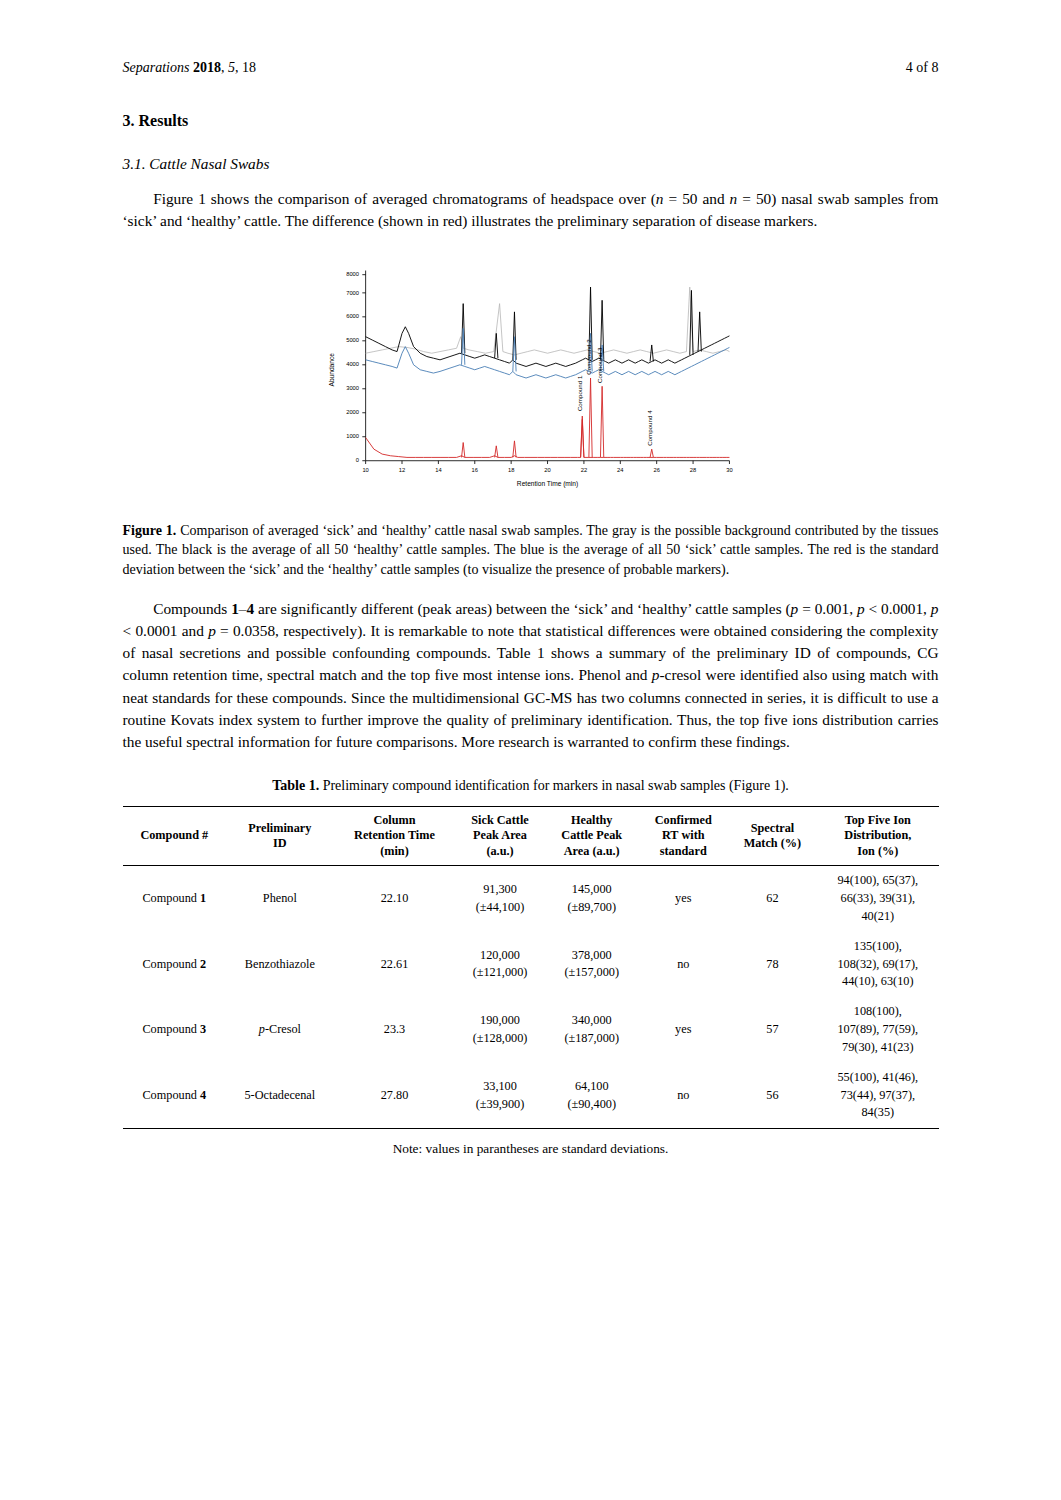Separations 2018, 5, 18
4 of 8
3. Results
3.1. Cattle Nasal Swabs
Figure 1 shows the comparison of averaged chromatograms of headspace over (n = 50 and n = 50) nasal swab samples from ‘sick’ and ‘healthy’ cattle. The difference (shown in red) illustrates the preliminary separation of disease markers.
0 1000 2000 3000 4000 5000 6000 7000 8000 Abundance 10 12 14 16 18 20 22 24 26 28 30 Retention Time (min) Compound 1 Compound 2 Compound 3 Compound 4
Figure 1. Comparison of averaged ‘sick’ and ‘healthy’ cattle nasal swab samples. The gray is the possible background contributed by the tissues used. The black is the average of all 50 ‘healthy’ cattle samples. The blue is the average of all 50 ‘sick’ cattle samples. The red is the standard deviation between the ‘sick’ and the ‘healthy’ cattle samples (to visualize the presence of probable markers).
Compounds 1–4 are significantly different (peak areas) between the ‘sick’ and ‘healthy’ cattle samples (p = 0.001, p < 0.0001, p < 0.0001 and p = 0.0358, respectively). It is remarkable to note that statistical differences were obtained considering the complexity of nasal secretions and possible confounding compounds. Table 1 shows a summary of the preliminary ID of compounds, CG column retention time, spectral match and the top five most intense ions. Phenol and p-cresol were identified also using match with neat standards for these compounds. Since the multidimensional GC-MS has two columns connected in series, it is difficult to use a routine Kovats index system to further improve the quality of preliminary identification. Thus, the top five ions distribution carries the useful spectral information for future comparisons. More research is warranted to confirm these findings.
Table 1. Preliminary compound identification for markers in nasal swab samples (Figure 1).
| Compound # | Preliminary ID | Column Retention Time (min) | Sick Cattle Peak Area (a.u.) | Healthy Cattle Peak Area (a.u.) | Confirmed RT with standard | Spectral Match (%) | Top Five Ion Distribution, Ion (%) |
| --- | --- | --- | --- | --- | --- | --- | --- |
| Compound 1 | Phenol | 22.10 | 91,300 (±44,100) | 145,000 (±89,700) | yes | 62 | 94(100), 65(37), 66(33), 39(31), 40(21) |
| Compound 2 | Benzothiazole | 22.61 | 120,000 (±121,000) | 378,000 (±157,000) | no | 78 | 135(100), 108(32), 69(17), 44(10), 63(10) |
| Compound 3 | p -Cresol | 23.3 | 190,000 (±128,000) | 340,000 (±187,000) | yes | 57 | 108(100), 107(89), 77(59), 79(30), 41(23) |
| Compound 4 | 5-Octadecenal | 27.80 | 33,100 (±39,900) | 64,100 (±90,400) | no | 56 | 55(100), 41(46), 73(44), 97(37), 84(35) |
Note: values in parantheses are standard deviations.